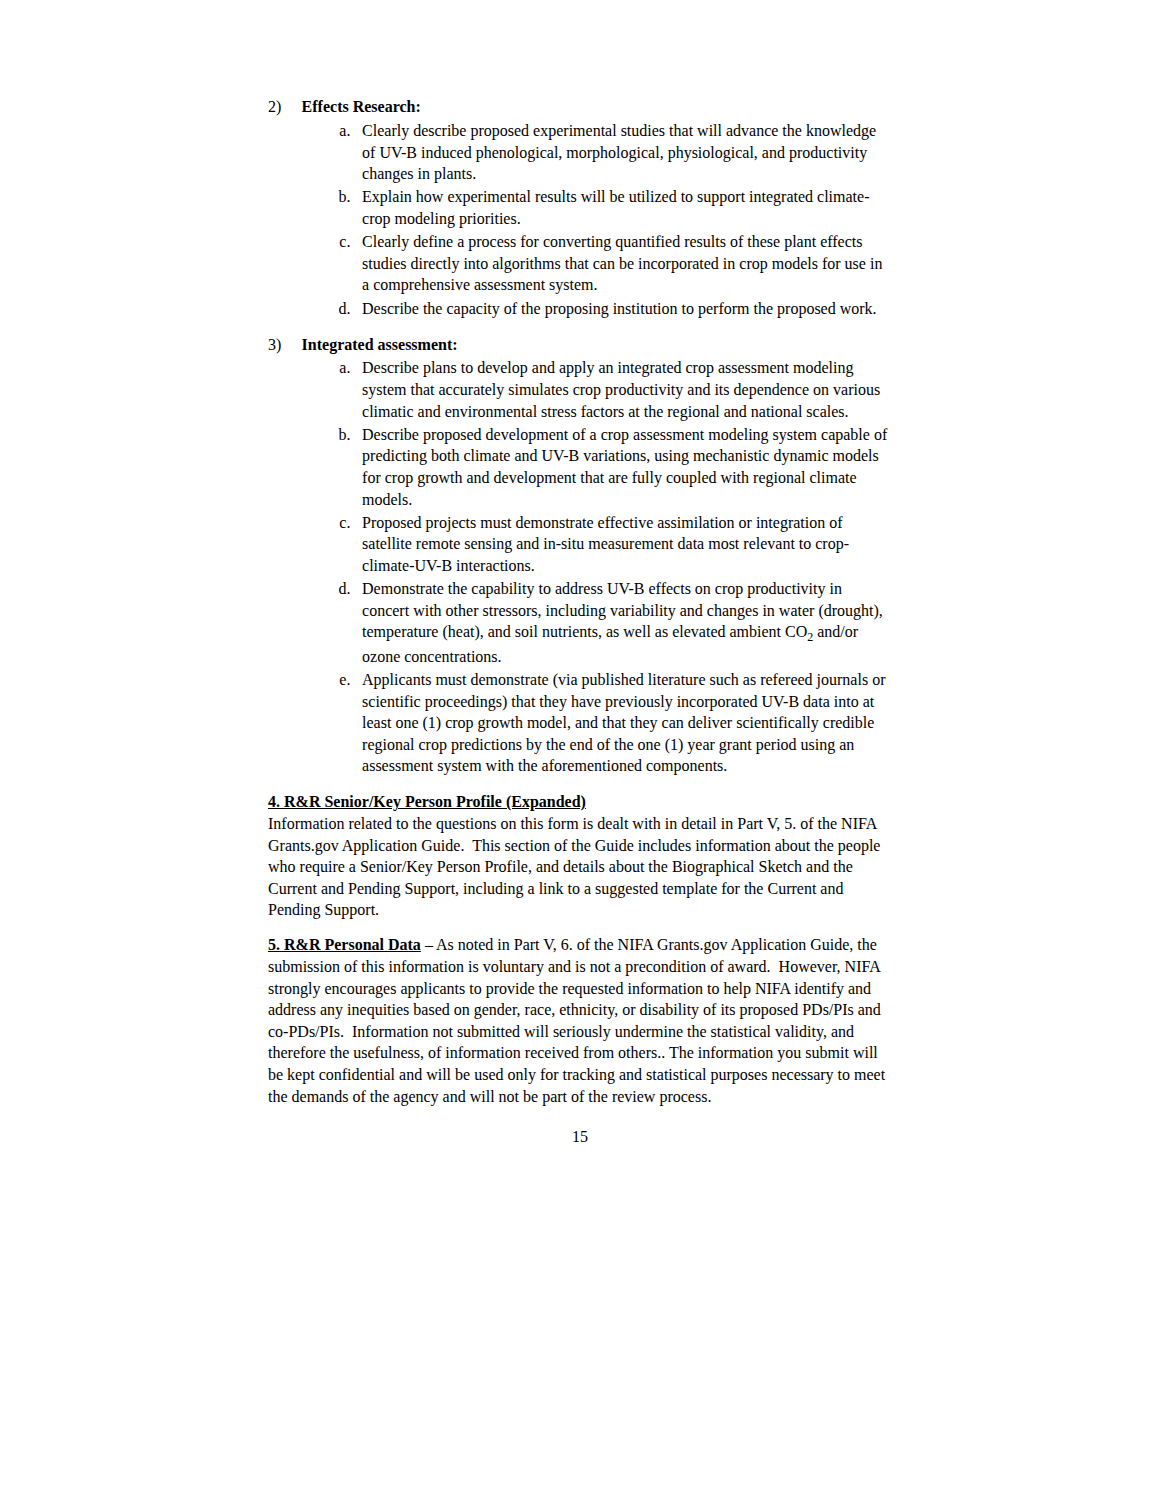2) Effects Research:
Clearly describe proposed experimental studies that will advance the knowledge of UV-B induced phenological, morphological, physiological, and productivity changes in plants.
Explain how experimental results will be utilized to support integrated climate-crop modeling priorities.
Clearly define a process for converting quantified results of these plant effects studies directly into algorithms that can be incorporated in crop models for use in a comprehensive assessment system.
Describe the capacity of the proposing institution to perform the proposed work.
3) Integrated assessment:
Describe plans to develop and apply an integrated crop assessment modeling system that accurately simulates crop productivity and its dependence on various climatic and environmental stress factors at the regional and national scales.
Describe proposed development of a crop assessment modeling system capable of predicting both climate and UV-B variations, using mechanistic dynamic models for crop growth and development that are fully coupled with regional climate models.
Proposed projects must demonstrate effective assimilation or integration of satellite remote sensing and in-situ measurement data most relevant to crop-climate-UV-B interactions.
Demonstrate the capability to address UV-B effects on crop productivity in concert with other stressors, including variability and changes in water (drought), temperature (heat), and soil nutrients, as well as elevated ambient CO2 and/or ozone concentrations.
Applicants must demonstrate (via published literature such as refereed journals or scientific proceedings) that they have previously incorporated UV-B data into at least one (1) crop growth model, and that they can deliver scientifically credible regional crop predictions by the end of the one (1) year grant period using an assessment system with the aforementioned components.
4. R&R Senior/Key Person Profile (Expanded)
Information related to the questions on this form is dealt with in detail in Part V, 5. of the NIFA Grants.gov Application Guide. This section of the Guide includes information about the people who require a Senior/Key Person Profile, and details about the Biographical Sketch and the Current and Pending Support, including a link to a suggested template for the Current and Pending Support.
5. R&R Personal Data – As noted in Part V, 6. of the NIFA Grants.gov Application Guide, the submission of this information is voluntary and is not a precondition of award. However, NIFA strongly encourages applicants to provide the requested information to help NIFA identify and address any inequities based on gender, race, ethnicity, or disability of its proposed PDs/PIs and co-PDs/PIs. Information not submitted will seriously undermine the statistical validity, and therefore the usefulness, of information received from others.. The information you submit will be kept confidential and will be used only for tracking and statistical purposes necessary to meet the demands of the agency and will not be part of the review process.
15